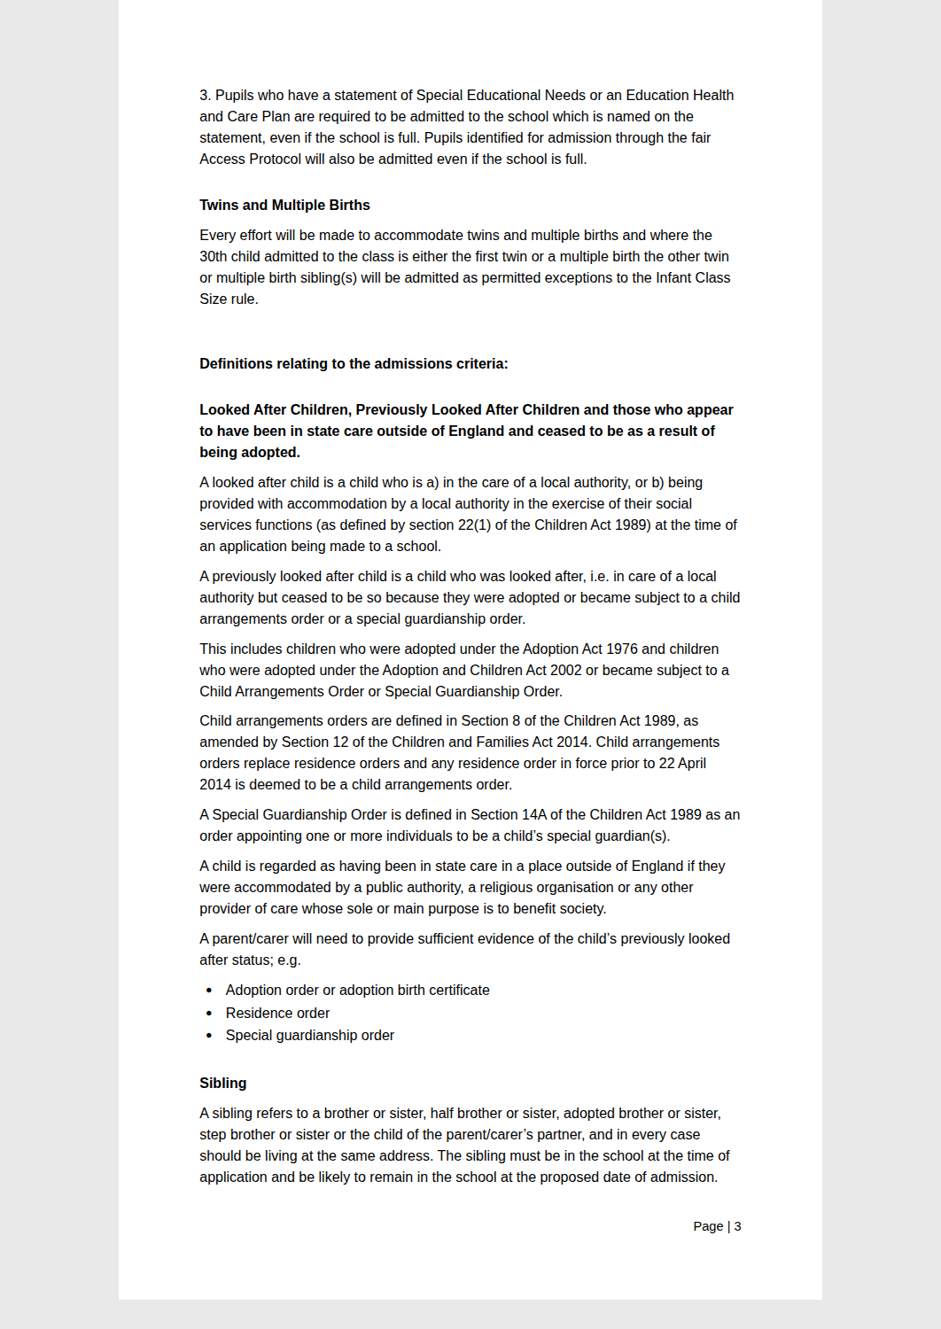3. Pupils who have a statement of Special Educational Needs or an Education Health and Care Plan are required to be admitted to the school which is named on the statement, even if the school is full. Pupils identified for admission through the fair Access Protocol will also be admitted even if the school is full.
Twins and Multiple Births
Every effort will be made to accommodate twins and multiple births and where the 30th child admitted to the class is either the first twin or a multiple birth the other twin or multiple birth sibling(s) will be admitted as permitted exceptions to the Infant Class Size rule.
Definitions relating to the admissions criteria:
Looked After Children, Previously Looked After Children and those who appear to have been in state care outside of England and ceased to be as a result of being adopted.
A looked after child is a child who is a) in the care of a local authority, or b) being provided with accommodation by a local authority in the exercise of their social services functions (as defined by section 22(1) of the Children Act 1989) at the time of an application being made to a school.
A previously looked after child is a child who was looked after, i.e. in care of a local authority but ceased to be so because they were adopted or became subject to a child arrangements order or a special guardianship order.
This includes children who were adopted under the Adoption Act 1976 and children who were adopted under the Adoption and Children Act 2002 or became subject to a Child Arrangements Order or Special Guardianship Order.
Child arrangements orders are defined in Section 8 of the Children Act 1989, as amended by Section 12 of the Children and Families Act 2014. Child arrangements orders replace residence orders and any residence order in force prior to 22 April 2014 is deemed to be a child arrangements order.
A Special Guardianship Order is defined in Section 14A of the Children Act 1989 as an order appointing one or more individuals to be a child’s special guardian(s).
A child is regarded as having been in state care in a place outside of England if they were accommodated by a public authority, a religious organisation or any other provider of care whose sole or main purpose is to benefit society.
A parent/carer will need to provide sufficient evidence of the child’s previously looked after status; e.g.
Adoption order or adoption birth certificate
Residence order
Special guardianship order
Sibling
A sibling refers to a brother or sister, half brother or sister, adopted brother or sister, step brother or sister or the child of the parent/carer’s partner, and in every case should be living at the same address. The sibling must be in the school at the time of application and be likely to remain in the school at the proposed date of admission.
Page | 3